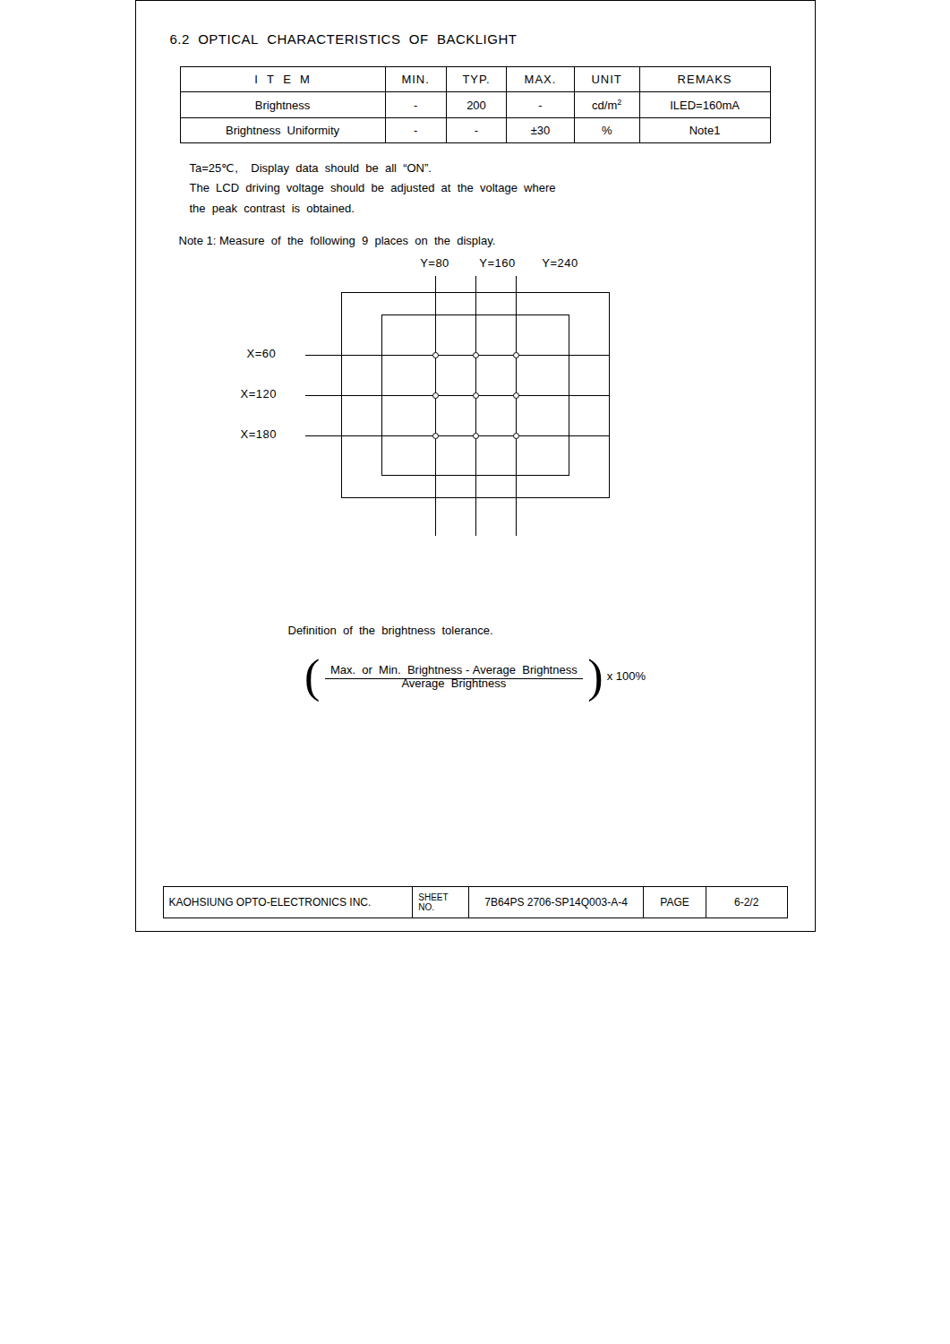6.2 OPTICAL CHARACTERISTICS OF BACKLIGHT
| I T E M | MIN. | TYP. | MAX. | UNIT | REMAKS |
| --- | --- | --- | --- | --- | --- |
| Brightness | - | 200 | - | cd/m 2 | ILED=160mA |
| Brightness Uniformity | - | - | ±30 | % | Note1 |
Ta=25℃, Display data should be all “ON”.
The LCD driving voltage should be adjusted at the voltage where
the peak contrast is obtained.
Note 1: Measure of the following 9 places on the display.
Y=80 Y=160 Y=240
X=60
X=120
X=180
Definition of the brightness tolerance.
( Max. or Min. Brightness - Average Brightness
Average Brightness ) x 100%
| KAOHSIUNG OPTO-ELECTRONICS INC. | SHEET NO. | 7B64PS 2706-SP14Q003-A-4 | PAGE | 6-2/2 |